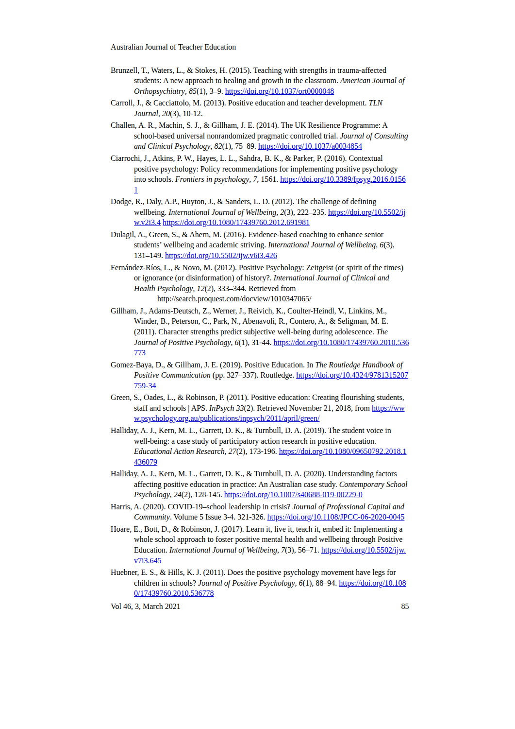Australian Journal of Teacher Education
Brunzell, T., Waters, L., & Stokes, H. (2015). Teaching with strengths in trauma-affected students: A new approach to healing and growth in the classroom. American Journal of Orthopsychiatry, 85(1), 3–9. https://doi.org/10.1037/ort0000048
Carroll, J., & Cacciattolo, M. (2013). Positive education and teacher development. TLN Journal, 20(3), 10-12.
Challen, A. R., Machin, S. J., & Gillham, J. E. (2014). The UK Resilience Programme: A school-based universal nonrandomized pragmatic controlled trial. Journal of Consulting and Clinical Psychology, 82(1), 75–89. https://doi.org/10.1037/a0034854
Ciarrochi, J., Atkins, P. W., Hayes, L. L., Sahdra, B. K., & Parker, P. (2016). Contextual positive psychology: Policy recommendations for implementing positive psychology into schools. Frontiers in psychology, 7, 1561. https://doi.org/10.3389/fpsyg.2016.01561
Dodge, R., Daly, A.P., Huyton, J., & Sanders, L. D. (2012). The challenge of defining wellbeing. International Journal of Wellbeing, 2(3), 222–235. https://doi.org/10.5502/ijw.v2i3.4 https://doi.org/10.1080/17439760.2012.691981
Dulagil, A., Green, S., & Ahern, M. (2016). Evidence-based coaching to enhance senior students’ wellbeing and academic striving. International Journal of Wellbeing, 6(3), 131–149. https://doi.org/10.5502/ijw.v6i3.426
Fernández-Ríos, L., & Novo, M. (2012). Positive Psychology: Zeitgeist (or spirit of the times) or ignorance (or disinformation) of history?. International Journal of Clinical and Health Psychology, 12(2), 333–344. Retrieved from http://search.proquest.com/docview/1010347065/
Gillham, J., Adams-Deutsch, Z., Werner, J., Reivich, K., Coulter-Heindl, V., Linkins, M., Winder, B., Peterson, C., Park, N., Abenavoli, R., Contero, A., & Seligman, M. E. (2011). Character strengths predict subjective well-being during adolescence. The Journal of Positive Psychology, 6(1), 31-44. https://doi.org/10.1080/17439760.2010.536773
Gomez-Baya, D., & Gillham, J. E. (2019). Positive Education. In The Routledge Handbook of Positive Communication (pp. 327–337). Routledge. https://doi.org/10.4324/9781315207759-34
Green, S., Oades, L., & Robinson, P. (2011). Positive education: Creating flourishing students, staff and schools | APS. InPsych 33(2). Retrieved November 21, 2018, from https://www.psychology.org.au/publications/inpsych/2011/april/green/
Halliday, A. J., Kern, M. L., Garrett, D. K., & Turnbull, D. A. (2019). The student voice in well-being: a case study of participatory action research in positive education. Educational Action Research, 27(2), 173-196. https://doi.org/10.1080/09650792.2018.1436079
Halliday, A. J., Kern, M. L., Garrett, D. K., & Turnbull, D. A. (2020). Understanding factors affecting positive education in practice: An Australian case study. Contemporary School Psychology, 24(2), 128-145. https://doi.org/10.1007/s40688-019-00229-0
Harris, A. (2020). COVID-19–school leadership in crisis? Journal of Professional Capital and Community. Volume 5 Issue 3-4. 321-326. https://doi.org/10.1108/JPCC-06-2020-0045
Hoare, E., Bott, D., & Robinson, J. (2017). Learn it, live it, teach it, embed it: Implementing a whole school approach to foster positive mental health and wellbeing through Positive Education. International Journal of Wellbeing, 7(3), 56–71. https://doi.org/10.5502/ijw.v7i3.645
Huebner, E. S., & Hills, K. J. (2011). Does the positive psychology movement have legs for children in schools? Journal of Positive Psychology, 6(1), 88–94. https://doi.org/10.1080/17439760.2010.536778
Vol 46, 3, March 2021 85